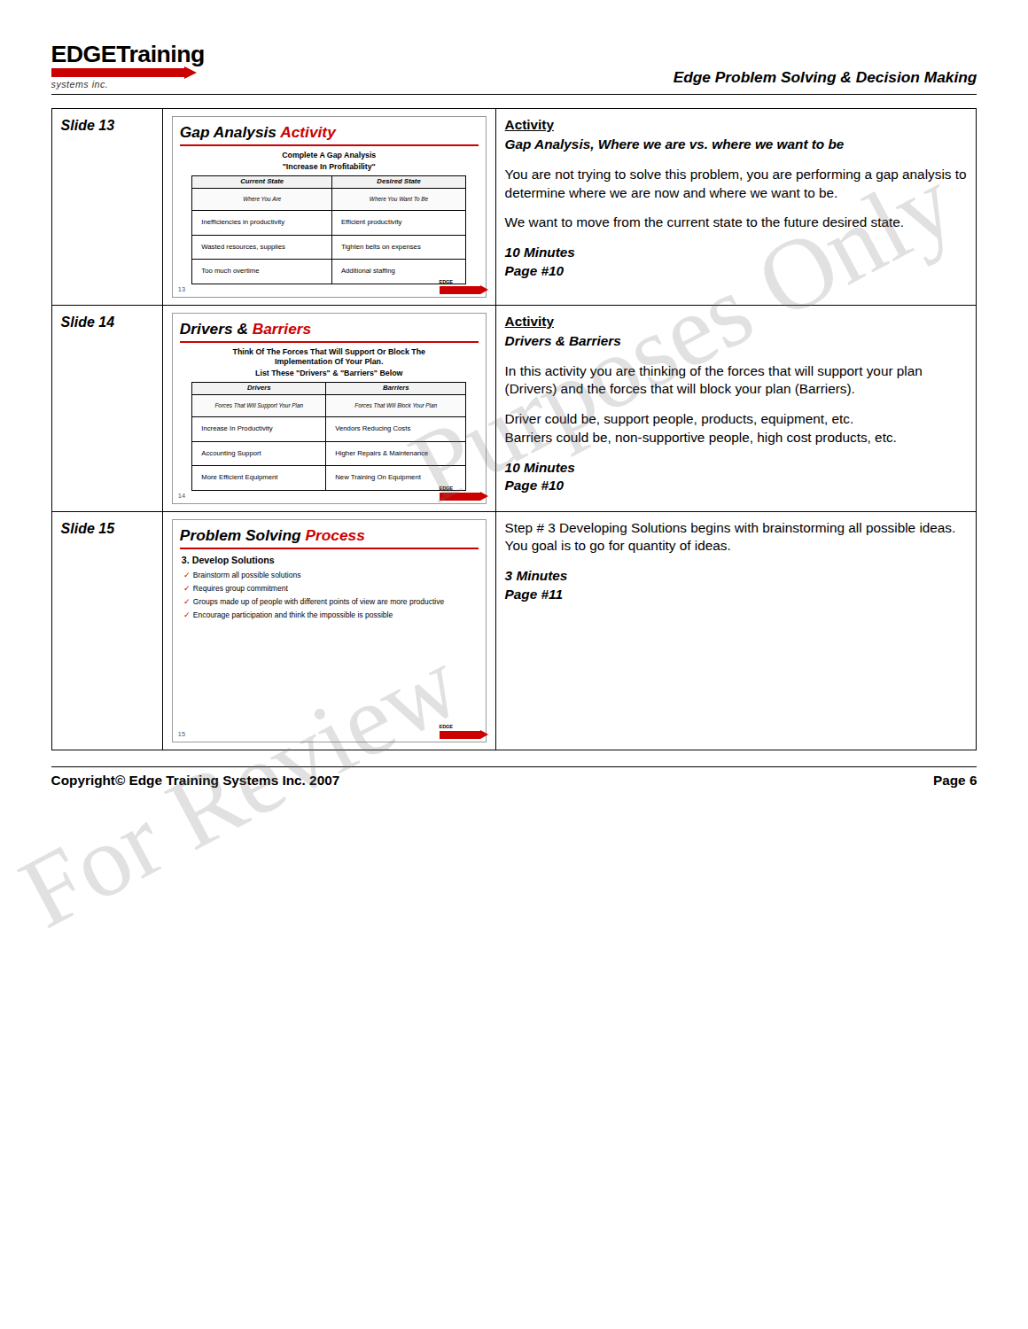For Review Purposes Only
EDGE Training
systems inc.
Edge Problem Solving & Decision Making
| Slide 13 | Gap Analysis Activity Complete A Gap Analysis "Increase In Profitability" / Current State / Desired State / / --- / --- / / Where You Are / Where You Want To Be / / Inefficiencies in productivity / Efficient productivity / / Wasted resources, supplies / Tighten belts on expenses / / Too much overtime / Additional staffing / 13 EDGE | Activity Gap Analysis, Where we are vs. where we want to be You are not trying to solve this problem, you are performing a gap analysis to determine where we are now and where we want to be. We want to move from the current state to the future desired state. 10 Minutes Page #10 |
| Slide 14 | Drivers & Barriers Think Of The Forces That Will Support Or Block The Implementation Of Your Plan. List These "Drivers" & "Barriers" Below / Drivers / Barriers / / --- / --- / / Forces That Will Support Your Plan / Forces That Will Block Your Plan / / Increase In Productivity / Vendors Reducing Costs / / Accounting Support / Higher Repairs & Maintenance / / More Efficient Equipment / New Training On Equipment / 14 EDGE | Activity Drivers & Barriers In this activity you are thinking of the forces that will support your plan (Drivers) and the forces that will block your plan (Barriers). Driver could be, support people, products, equipment, etc. Barriers could be, non-supportive people, high cost products, etc. 10 Minutes Page #10 |
| Slide 15 | Problem Solving Process 3. Develop Solutions Brainstorm all possible solutions Requires group commitment Groups made up of people with different points of view are more productive Encourage participation and think the impossible is possible 15 EDGE | Step # 3 Developing Solutions begins with brainstorming all possible ideas. You goal is to go for quantity of ideas. 3 Minutes Page #11 |
Copyright© Edge Training Systems Inc. 2007 Page 6